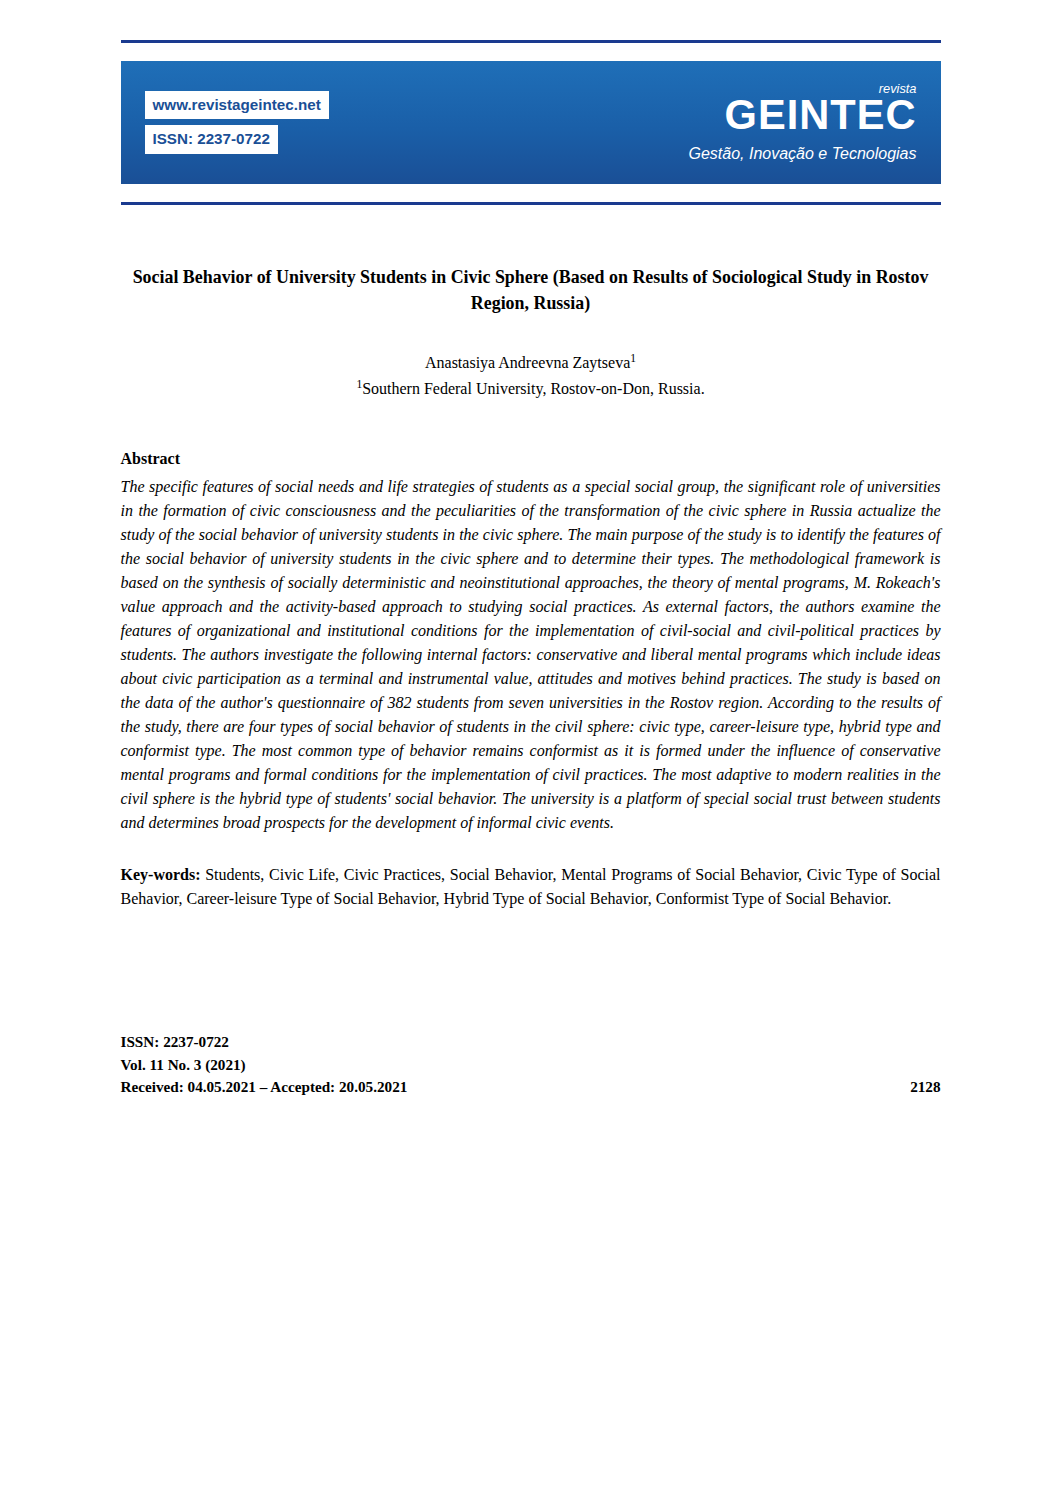www.revistageintec.net
ISSN: 2237-0722
revista
GEINTEC
Gestão, Inovação e Tecnologias
Social Behavior of University Students in Civic Sphere (Based on Results of Sociological Study in Rostov Region, Russia)
Anastasiya Andreevna Zaytseva1
1Southern Federal University, Rostov-on-Don, Russia.
Abstract
The specific features of social needs and life strategies of students as a special social group, the significant role of universities in the formation of civic consciousness and the peculiarities of the transformation of the civic sphere in Russia actualize the study of the social behavior of university students in the civic sphere. The main purpose of the study is to identify the features of the social behavior of university students in the civic sphere and to determine their types. The methodological framework is based on the synthesis of socially deterministic and neoinstitutional approaches, the theory of mental programs, M. Rokeach's value approach and the activity-based approach to studying social practices. As external factors, the authors examine the features of organizational and institutional conditions for the implementation of civil-social and civil-political practices by students. The authors investigate the following internal factors: conservative and liberal mental programs which include ideas about civic participation as a terminal and instrumental value, attitudes and motives behind practices. The study is based on the data of the author's questionnaire of 382 students from seven universities in the Rostov region. According to the results of the study, there are four types of social behavior of students in the civil sphere: civic type, career-leisure type, hybrid type and conformist type. The most common type of behavior remains conformist as it is formed under the influence of conservative mental programs and formal conditions for the implementation of civil practices. The most adaptive to modern realities in the civil sphere is the hybrid type of students' social behavior. The university is a platform of special social trust between students and determines broad prospects for the development of informal civic events.
Key-words: Students, Civic Life, Civic Practices, Social Behavior, Mental Programs of Social Behavior, Civic Type of Social Behavior, Career-leisure Type of Social Behavior, Hybrid Type of Social Behavior, Conformist Type of Social Behavior.
ISSN: 2237-0722
Vol. 11 No. 3 (2021)
Received: 04.05.2021 – Accepted: 20.05.2021
2128